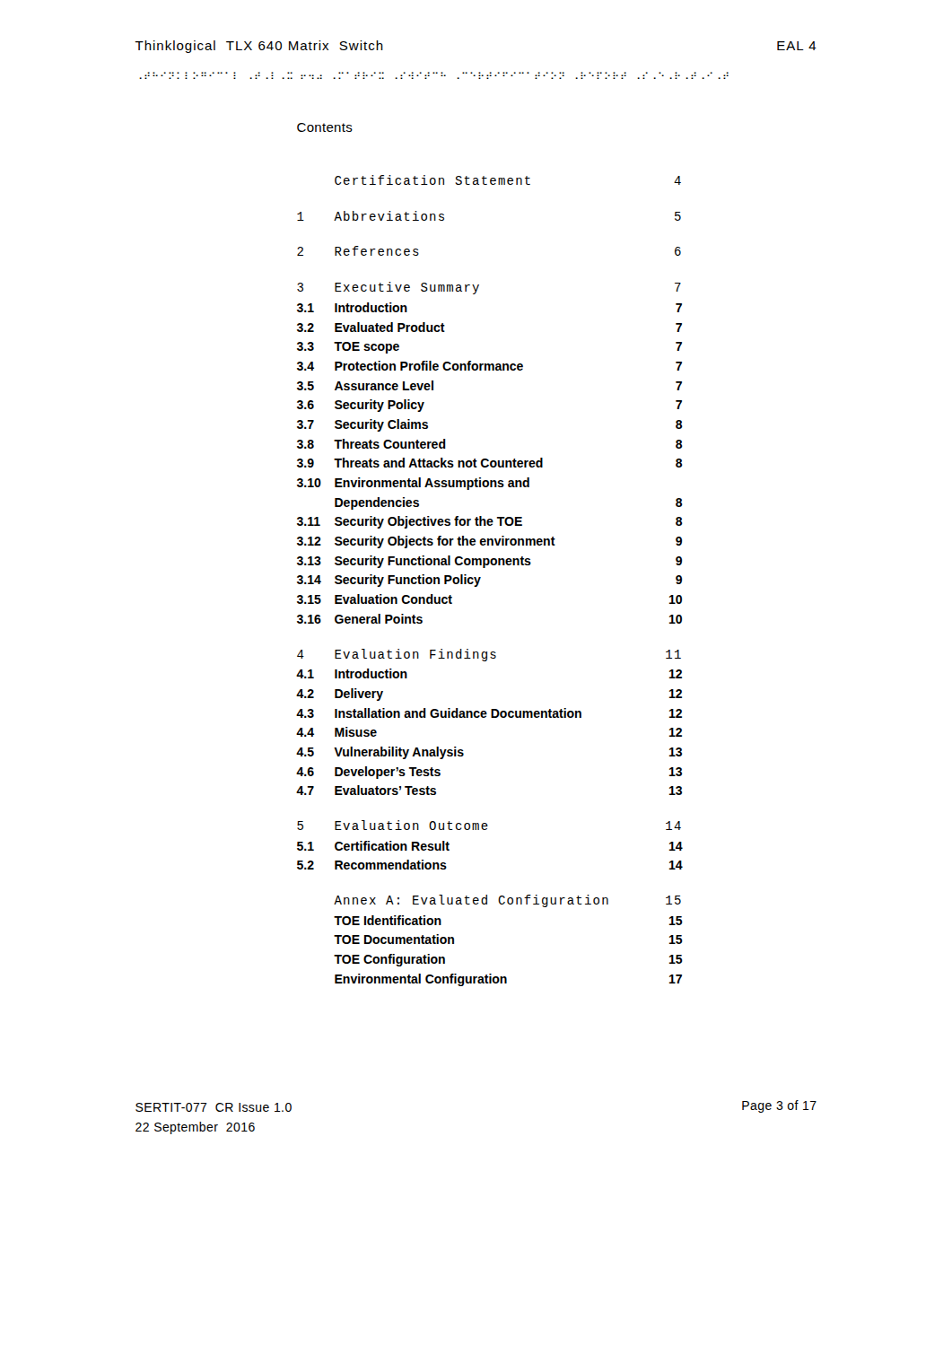Thinklogical TLX 640 Matrix Switch
EAL 4
⠠⠞⠓⠊⠝⠅⠇⠕⠛⠊⠉⠁⠇ ⠠⠞⠠⠇⠠⠭ ⠖⠲⠴ ⠠⠍⠁⠞⠗⠊⠭ ⠠⠎⠺⠊⠞⠉⠓ ⠠⠉⠑⠗⠞⠊⠋⠊⠉⠁⠞⠊⠕⠝ ⠠⠗⠑⠏⠕⠗⠞ ⠠⠎⠠⠑⠠⠗⠠⠞⠠⠊⠠⠞
Contents
| | Certification Statement | 4 |
| 1 | Abbreviations | 5 |
| 2 | References | 6 |
| 3 | Executive Summary | 7 |
| 3.1 | Introduction | 7 |
| 3.2 | Evaluated Product | 7 |
| 3.3 | TOE scope | 7 |
| 3.4 | Protection Profile Conformance | 7 |
| 3.5 | Assurance Level | 7 |
| 3.6 | Security Policy | 7 |
| 3.7 | Security Claims | 8 |
| 3.8 | Threats Countered | 8 |
| 3.9 | Threats and Attacks not Countered | 8 |
| 3.10 | Environmental Assumptions and Dependencies | 8 |
| 3.11 | Security Objectives for the TOE | 8 |
| 3.12 | Security Objects for the environment | 9 |
| 3.13 | Security Functional Components | 9 |
| 3.14 | Security Function Policy | 9 |
| 3.15 | Evaluation Conduct | 10 |
| 3.16 | General Points | 10 |
| 4 | Evaluation Findings | 11 |
| 4.1 | Introduction | 12 |
| 4.2 | Delivery | 12 |
| 4.3 | Installation and Guidance Documentation | 12 |
| 4.4 | Misuse | 12 |
| 4.5 | Vulnerability Analysis | 13 |
| 4.6 | Developer’s Tests | 13 |
| 4.7 | Evaluators’ Tests | 13 |
| 5 | Evaluation Outcome | 14 |
| 5.1 | Certification Result | 14 |
| 5.2 | Recommendations | 14 |
| | Annex A: Evaluated Configuration | 15 |
| | TOE Identification | 15 |
| | TOE Documentation | 15 |
| | TOE Configuration | 15 |
| | Environmental Configuration | 17 |
SERTIT-077 CR Issue 1.0
22 September 2016
Page 3 of 17